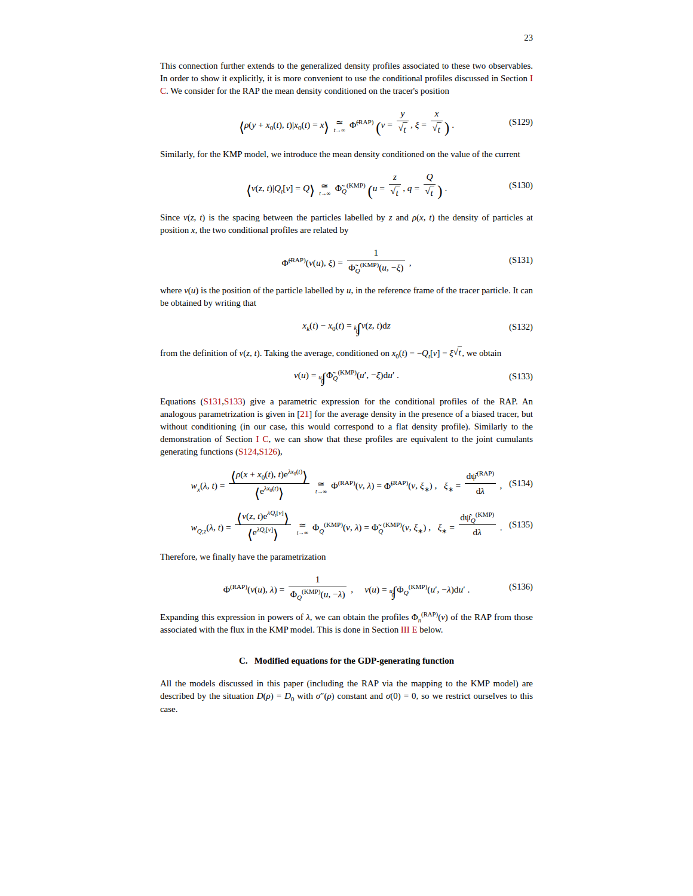23
This connection further extends to the generalized density profiles associated to these two observables. In order to show it explicitly, it is more convenient to use the conditional profiles discussed in Section I C. We consider for the RAP the mean density conditioned on the tracer's position
⟨ρ(y + x0(t), t)|x0(t) = x⟩ ≃t→∞ Φ̃(RAP) (v = yt, ξ = xt) .
(S129)
Similarly, for the KMP model, we introduce the mean density conditioned on the value of the current
⟨ν(z, t)|Qt[ν] = Q⟩ ≃t→∞ Φ̃Q(KMP) (u = zt, q = Qt) .
(S130)
Since ν(z, t) is the spacing between the particles labelled by z and ρ(x, t) the density of particles at position x, the two conditional profiles are related by
Φ̃(RAP)(v(u), ξ) = 1 Φ̃Q(KMP)(u, −ξ) ,
(S131)
where v(u) is the position of the particle labelled by u, in the reference frame of the tracer particle. It can be obtained by writing that
xk(t) − x0(t) = k∫0 ν(z, t)dz
(S132)
from the definition of ν(z, t). Taking the average, conditioned on x0(t) = −Qt[ν] = ξt, we obtain
v(u) = u∫0 Φ̃Q(KMP)(u′, −ξ)du′ .
(S133)
Equations (S131,S133) give a parametric expression for the conditional profiles of the RAP. An analogous parametrization is given in [21] for the average density in the presence of a biased tracer, but without conditioning (in our case, this would correspond to a flat density profile). Similarly to the demonstration of Section I C, we can show that these profiles are equivalent to the joint cumulants generating functions (S124,S126),
wx(λ, t) = ⟨ρ(x + x0(t), t)eλx0(t)⟩ ⟨eλx0(t)⟩ ≃t→∞ Φ(RAP)(v, λ) = Φ̃(RAP)(v, ξ∗) , ξ∗ = dψ̂(RAP) dλ ,
(S134)
wQ;z(λ, t) = ⟨ν(z, t)eλQt[ν]⟩ ⟨eλQt[ν]⟩ ≃t→∞ ΦQ(KMP)(v, λ) = Φ̃Q(KMP)(v, ξ∗) , ξ∗ = dψ̂Q(KMP) dλ .
(S135)
Therefore, we finally have the parametrization
Φ(RAP)(v(u), λ) = 1 ΦQ(KMP)(u, −λ) , v(u) = u∫0 ΦQ(KMP)(u′, −λ)du′ .
(S136)
Expanding this expression in powers of λ, we can obtain the profiles Φn(RAP)(v) of the RAP from those associated with the flux in the KMP model. This is done in Section III E below.
C. Modified equations for the GDP-generating function
All the models discussed in this paper (including the RAP via the mapping to the KMP model) are described by the situation D(ρ) = D0 with σ″(ρ) constant and σ(0) = 0, so we restrict ourselves to this case.